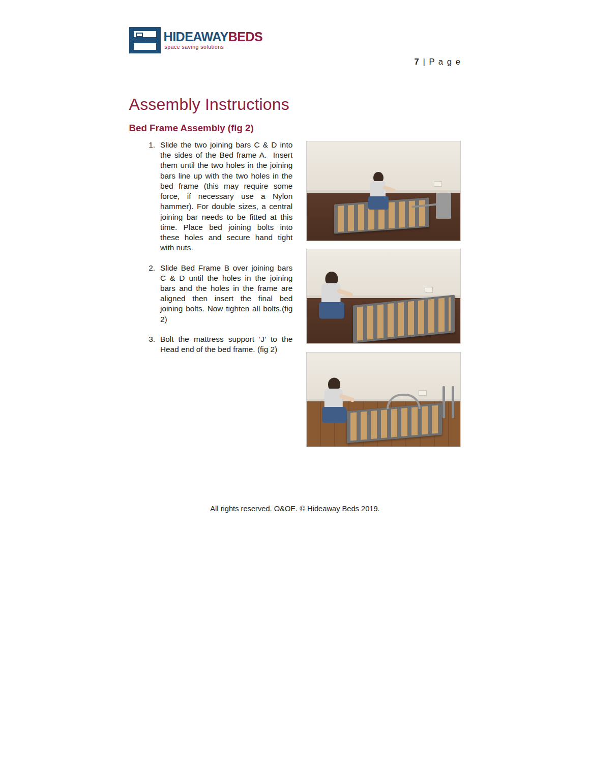HIDE AWAY BEDS
space saving solutions
7 | P a g e
Assembly Instructions
Bed Frame Assembly (fig 2)
Slide the two joining bars C & D into the sides of the Bed frame A. Insert them until the two holes in the joining bars line up with the two holes in the bed frame (this may require some force, if necessary use a Nylon hammer). For double sizes, a central joining bar needs to be fitted at this time. Place bed joining bolts into these holes and secure hand tight with nuts.
Slide Bed Frame B over joining bars C & D until the holes in the joining bars and the holes in the frame are aligned then insert the final bed joining bolts. Now tighten all bolts.(fig 2)
Bolt the mattress support ‘J’ to the Head end of the bed frame. (fig 2)
All rights reserved. O&OE. © Hideaway Beds 2019.